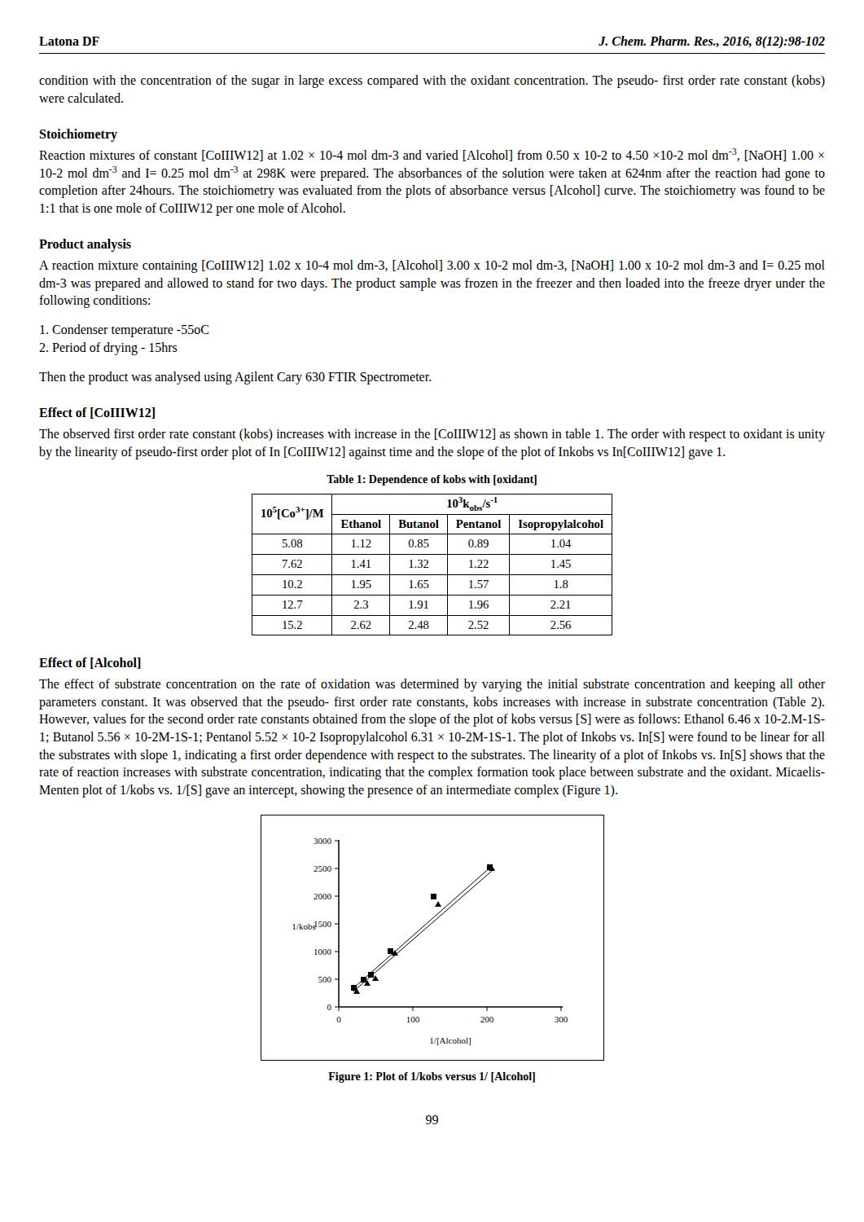Latona DF J. Chem. Pharm. Res., 2016, 8(12):98-102
condition with the concentration of the sugar in large excess compared with the oxidant concentration. The pseudo- first order rate constant (kobs) were calculated.
Stoichiometry
Reaction mixtures of constant [CoIIIW12] at 1.02 × 10-4 mol dm-3 and varied [Alcohol] from 0.50 x 10-2 to 4.50 ×10-2 mol dm-3, [NaOH] 1.00 × 10-2 mol dm-3 and I= 0.25 mol dm-3 at 298K were prepared. The absorbances of the solution were taken at 624nm after the reaction had gone to completion after 24hours. The stoichiometry was evaluated from the plots of absorbance versus [Alcohol] curve. The stoichiometry was found to be 1:1 that is one mole of CoIIIW12 per one mole of Alcohol.
Product analysis
A reaction mixture containing [CoIIIW12] 1.02 x 10-4 mol dm-3, [Alcohol] 3.00 x 10-2 mol dm-3, [NaOH] 1.00 x 10-2 mol dm-3 and I= 0.25 mol dm-3 was prepared and allowed to stand for two days. The product sample was frozen in the freezer and then loaded into the freeze dryer under the following conditions:
1. Condenser temperature -55oC
2. Period of drying - 15hrs
Then the product was analysed using Agilent Cary 630 FTIR Spectrometer.
Effect of [CoIIIW12]
The observed first order rate constant (kobs) increases with increase in the [CoIIIW12] as shown in table 1. The order with respect to oxidant is unity by the linearity of pseudo-first order plot of In [CoIIIW12] against time and the slope of the plot of Inkobs vs In[CoIIIW12] gave 1.
Table 1: Dependence of kobs with [oxidant]
| 10 5 [Co 3+ ]/M | 10 3 k obs /s -1 |
| --- | --- |
| Ethanol | Butanol | Pentanol | Isopropylalcohol |
| 5.08 | 1.12 | 0.85 | 0.89 | 1.04 |
| 7.62 | 1.41 | 1.32 | 1.22 | 1.45 |
| 10.2 | 1.95 | 1.65 | 1.57 | 1.8 |
| 12.7 | 2.3 | 1.91 | 1.96 | 2.21 |
| 15.2 | 2.62 | 2.48 | 2.52 | 2.56 |
Effect of [Alcohol]
The effect of substrate concentration on the rate of oxidation was determined by varying the initial substrate concentration and keeping all other parameters constant. It was observed that the pseudo- first order rate constants, kobs increases with increase in substrate concentration (Table 2). However, values for the second order rate constants obtained from the slope of the plot of kobs versus [S] were as follows: Ethanol 6.46 x 10-2.M-1S-1; Butanol 5.56 × 10-2M-1S-1; Pentanol 5.52 × 10-2 Isopropylalcohol 6.31 × 10-2M-1S-1. The plot of Inkobs vs. In[S] were found to be linear for all the substrates with slope 1, indicating a first order dependence with respect to the substrates. The linearity of a plot of Inkobs vs. In[S] shows that the rate of reaction increases with substrate concentration, indicating that the complex formation took place between substrate and the oxidant. Micaelis-Menten plot of 1/kobs vs. 1/[S] gave an intercept, showing the presence of an intermediate complex (Figure 1).
0 500 1000 1500 2000 2500 3000 0 100 200 300 1/kobs 1/[Alcohol]
Figure 1: Plot of 1/kobs versus 1/ [Alcohol]
99